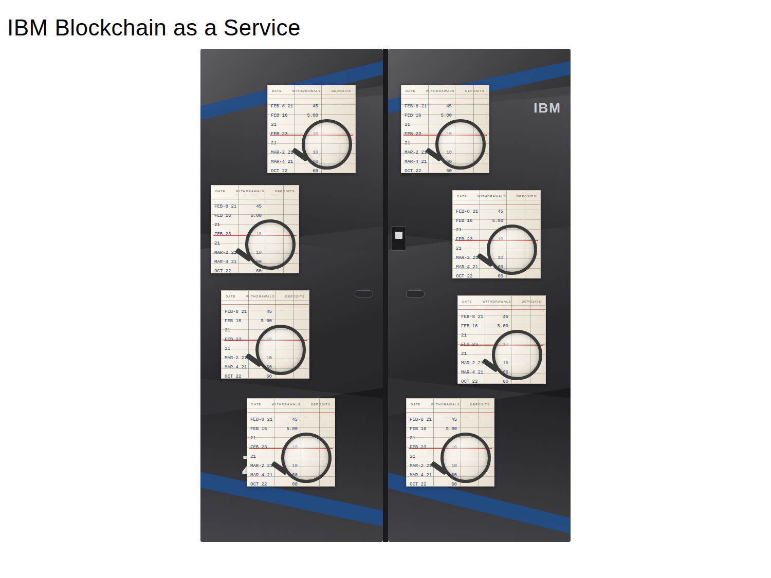IBM Blockchain as a Service
Z
IBM
Date Withdrawals Deposits
FEB-8 2145
FEB 16 215.00
FEB 23 2110
MAR-2 2110
MAR-4 2160
OCT 22 2160
OCT 29 2160
Date Withdrawals Deposits
FEB-8 2145
FEB 16 215.00
FEB 23 2110
MAR-2 2110
MAR-4 2160
OCT 22 2160
OCT 29 2160
Date Withdrawals Deposits
FEB-8 2145
FEB 16 215.00
FEB 23 2110
MAR-2 2110
MAR-4 2160
OCT 22 2160
OCT 29 2160
Date Withdrawals Deposits
FEB-8 2145
FEB 16 215.00
FEB 23 2110
MAR-2 2110
MAR-4 2160
OCT 22 2160
OCT 29 2160
Date Withdrawals Deposits
FEB-8 2145
FEB 16 215.00
FEB 23 2110
MAR-2 2110
MAR-4 2160
OCT 22 2160
OCT 29 2160
Date Withdrawals Deposits
FEB-8 2145
FEB 16 215.00
FEB 23 2110
MAR-2 2110
MAR-4 2160
OCT 22 2160
OCT 29 2160
Date Withdrawals Deposits
FEB-8 2145
FEB 16 215.00
FEB 23 2110
MAR-2 2110
MAR-4 2160
OCT 22 2160
OCT 29 2160
Date Withdrawals Deposits
FEB-8 2145
FEB 16 215.00
FEB 23 2110
MAR-2 2110
MAR-4 2160
OCT 22 2160
OCT 29 2160